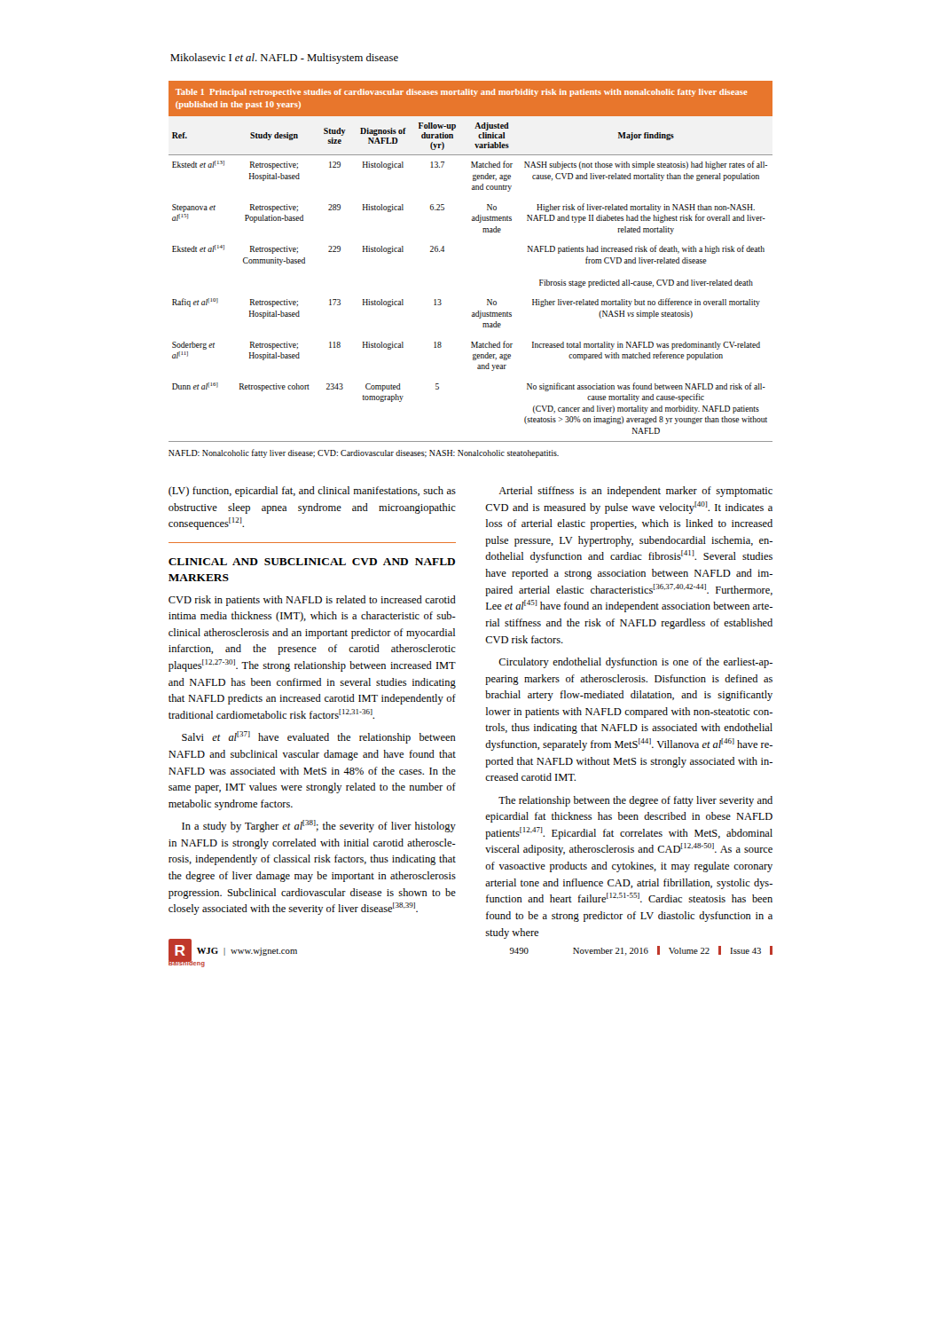Mikolasevic I et al. NAFLD - Multisystem disease
Table 1 Principal retrospective studies of cardiovascular diseases mortality and morbidity risk in patients with nonalcoholic fatty liver disease (published in the past 10 years)
| Ref. | Study design | Study size | Diagnosis of NAFLD | Follow-up duration (yr) | Adjusted clinical variables | Major findings |
| --- | --- | --- | --- | --- | --- | --- |
| Ekstedt et al [13] | Retrospective; Hospital-based | 129 | Histological | 13.7 | Matched for gender, age and country | NASH subjects (not those with simple steatosis) had higher rates of all-cause, CVD and liver-related mortality than the general population |
| Stepanova et al [15] | Retrospective; Population-based | 289 | Histological | 6.25 | No adjustments made | Higher risk of liver-related mortality in NASH than non-NASH. NAFLD and type II diabetes had the highest risk for overall and liver-related mortality |
| Ekstedt et al [14] | Retrospective; Community-based | 229 | Histological | 26.4 | | NAFLD patients had increased risk of death, with a high risk of death from CVD and liver-related disease Fibrosis stage predicted all-cause, CVD and liver-related death |
| Rafiq et al [10] | Retrospective; Hospital-based | 173 | Histological | 13 | No adjustments made | Higher liver-related mortality but no difference in overall mortality (NASH vs simple steatosis) |
| Soderberg et al [11] | Retrospective; Hospital-based | 118 | Histological | 18 | Matched for gender, age and year | Increased total mortality in NAFLD was predominantly CV-related compared with matched reference population |
| Dunn et al [16] | Retrospective cohort | 2343 | Computed tomography | 5 | | No significant association was found between NAFLD and risk of all-cause mortality and cause-specific (CVD, cancer and liver) mortality and morbidity. NAFLD patients (steatosis > 30% on imaging) averaged 8 yr younger than those without NAFLD |
NAFLD: Nonalcoholic fatty liver disease; CVD: Cardiovascular diseases; NASH: Nonalcoholic steatohepatitis.
(LV) function, epicardial fat, and clinical manifestations, such as obstructive sleep apnea syndrome and microangiopathic consequences[12].
CLINICAL AND SUBCLINICAL CVD AND NAFLD MARKERS
CVD risk in patients with NAFLD is related to increased carotid intima media thickness (IMT), which is a characteristic of subclinical atherosclerosis and an important predictor of myocardial infarction, and the presence of carotid atherosclerotic plaques[12,27-30]. The strong relationship between increased IMT and NAFLD has been confirmed in several studies indicating that NAFLD predicts an increased carotid IMT independently of traditional cardiometabolic risk factors[12,31-36].
Salvi et al[37] have evaluated the relationship between NAFLD and subclinical vascular damage and have found that NAFLD was associated with MetS in 48% of the cases. In the same paper, IMT values were strongly related to the number of metabolic syndrome factors.
In a study by Targher et al[38]; the severity of liver histology in NAFLD is strongly correlated with initial carotid atherosclerosis, independently of classical risk factors, thus indicating that the degree of liver damage may be important in atherosclerosis progression. Subclinical cardiovascular disease is shown to be closely associated with the severity of liver disease[38,39].
Arterial stiffness is an independent marker of symptomatic CVD and is measured by pulse wave velocity[40]. It indicates a loss of arterial elastic properties, which is linked to increased pulse pressure, LV hypertrophy, subendocardial ischemia, endothelial dysfunction and cardiac fibrosis[41]. Several studies have reported a strong association between NAFLD and impaired arterial elastic characteristics[36,37,40,42-44]. Furthermore, Lee et al[45] have found an independent association between arterial stiffness and the risk of NAFLD regardless of established CVD risk factors.
Circulatory endothelial dysfunction is one of the earliest-appearing markers of atherosclerosis. Disfunction is defined as brachial artery flow-mediated dilatation, and is significantly lower in patients with NAFLD compared with non-steatotic controls, thus indicating that NAFLD is associated with endothelial dysfunction, separately from MetS[44]. Villanova et al[46] have reported that NAFLD without MetS is strongly associated with increased carotid IMT.
The relationship between the degree of fatty liver severity and epicardial fat thickness has been described in obese NAFLD patients[12,47]. Epicardial fat correlates with MetS, abdominal visceral adiposity, atherosclerosis and CAD[12,48-50]. As a source of vasoactive products and cytokines, it may regulate coronary arterial tone and influence CAD, atrial fibrillation, systolic dysfunction and heart failure[12,51-55]. Cardiac steatosis has been found to be a strong predictor of LV diastolic dysfunction in a study where
RBaishideng WJG | www.wjgnet.com
9490 November 21, 2016 Volume 22 Issue 43